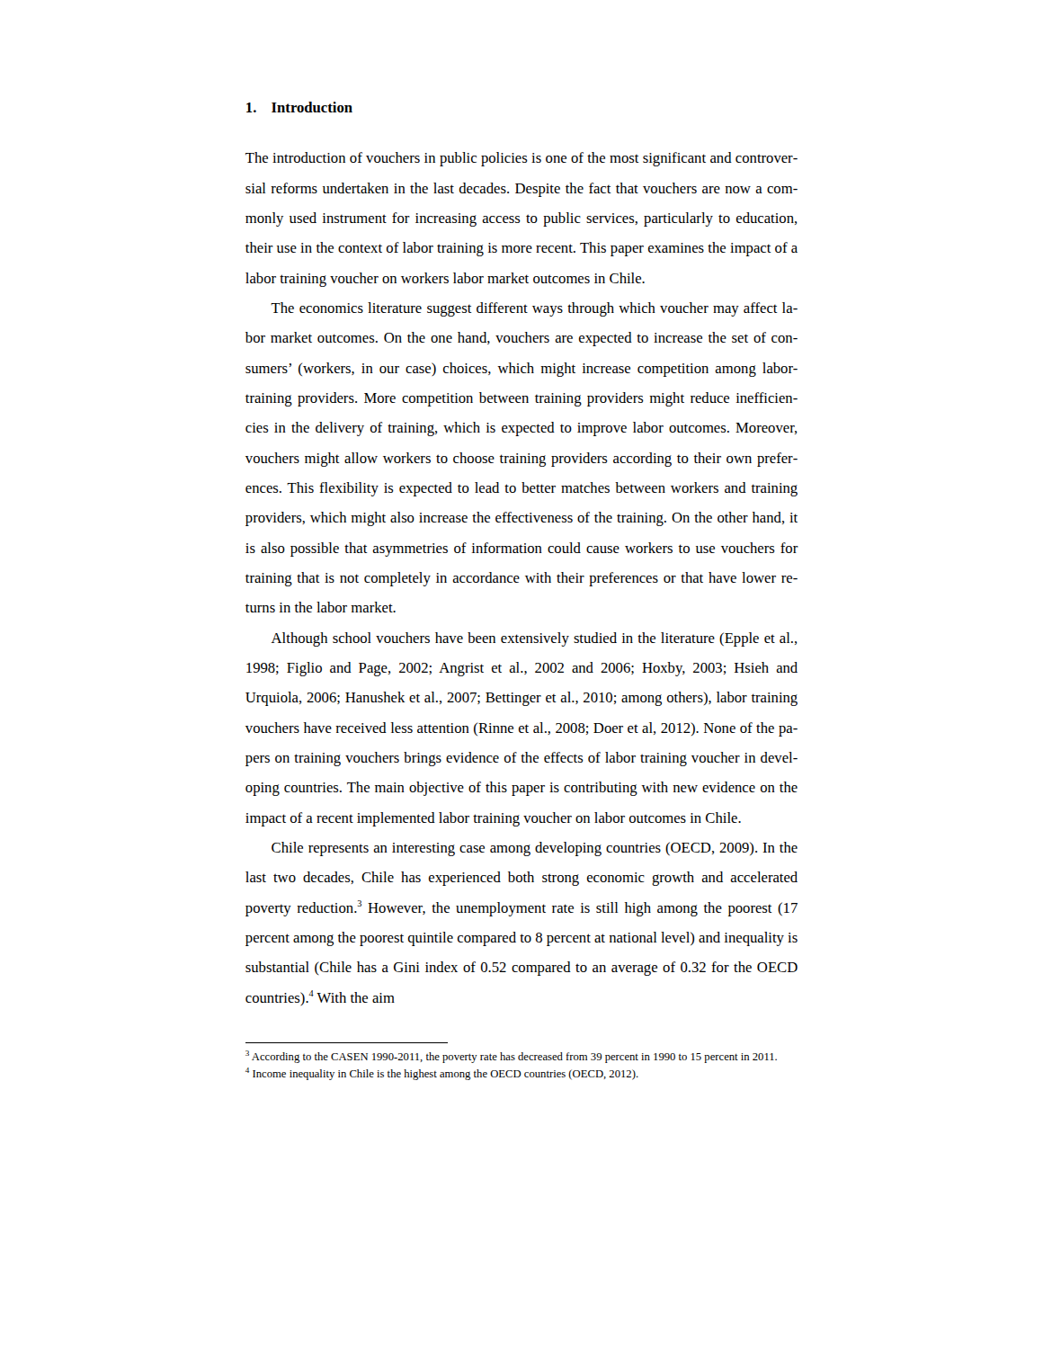1. Introduction
The introduction of vouchers in public policies is one of the most significant and controversial reforms undertaken in the last decades. Despite the fact that vouchers are now a commonly used instrument for increasing access to public services, particularly to education, their use in the context of labor training is more recent. This paper examines the impact of a labor training voucher on workers labor market outcomes in Chile.
The economics literature suggest different ways through which voucher may affect labor market outcomes. On the one hand, vouchers are expected to increase the set of consumers’ (workers, in our case) choices, which might increase competition among labor-training providers. More competition between training providers might reduce inefficiencies in the delivery of training, which is expected to improve labor outcomes. Moreover, vouchers might allow workers to choose training providers according to their own preferences. This flexibility is expected to lead to better matches between workers and training providers, which might also increase the effectiveness of the training. On the other hand, it is also possible that asymmetries of information could cause workers to use vouchers for training that is not completely in accordance with their preferences or that have lower returns in the labor market.
Although school vouchers have been extensively studied in the literature (Epple et al., 1998; Figlio and Page, 2002; Angrist et al., 2002 and 2006; Hoxby, 2003; Hsieh and Urquiola, 2006; Hanushek et al., 2007; Bettinger et al., 2010; among others), labor training vouchers have received less attention (Rinne et al., 2008; Doer et al, 2012). None of the papers on training vouchers brings evidence of the effects of labor training voucher in developing countries. The main objective of this paper is contributing with new evidence on the impact of a recent implemented labor training voucher on labor outcomes in Chile.
Chile represents an interesting case among developing countries (OECD, 2009). In the last two decades, Chile has experienced both strong economic growth and accelerated poverty reduction.3 However, the unemployment rate is still high among the poorest (17 percent among the poorest quintile compared to 8 percent at national level) and inequality is substantial (Chile has a Gini index of 0.52 compared to an average of 0.32 for the OECD countries).4 With the aim
3 According to the CASEN 1990-2011, the poverty rate has decreased from 39 percent in 1990 to 15 percent in 2011.
4 Income inequality in Chile is the highest among the OECD countries (OECD, 2012).